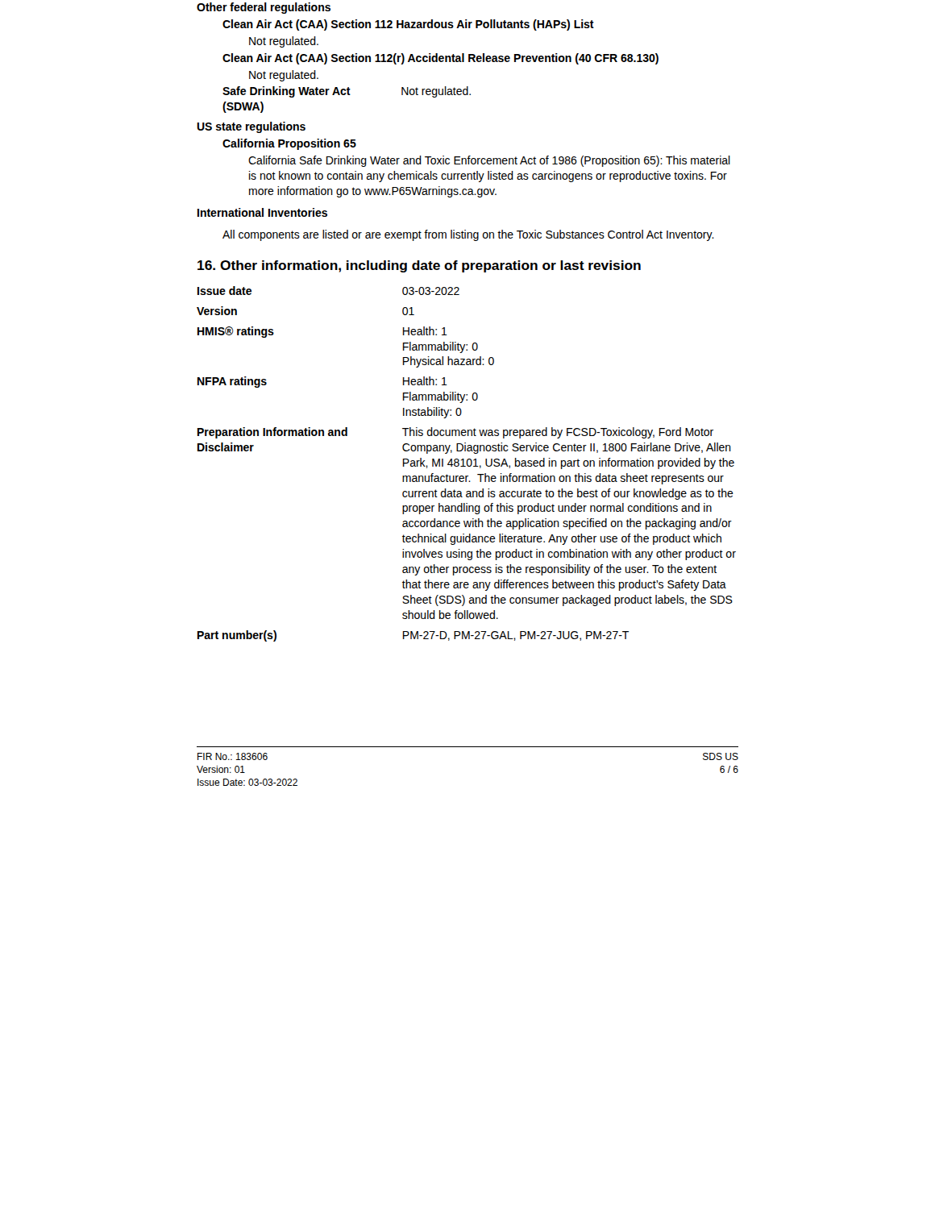Other federal regulations
Clean Air Act (CAA) Section 112 Hazardous Air Pollutants (HAPs) List
Not regulated.
Clean Air Act (CAA) Section 112(r) Accidental Release Prevention (40 CFR 68.130)
Not regulated.
| Safe Drinking Water Act (SDWA) | Not regulated. |
US state regulations
California Proposition 65
California Safe Drinking Water and Toxic Enforcement Act of 1986 (Proposition 65): This material is not known to contain any chemicals currently listed as carcinogens or reproductive toxins. For more information go to www.P65Warnings.ca.gov.
International Inventories
All components are listed or are exempt from listing on the Toxic Substances Control Act Inventory.
16. Other information, including date of preparation or last revision
| Issue date | 03-03-2022 |
| Version | 01 |
| HMIS® ratings | Health: 1 Flammability: 0 Physical hazard: 0 |
| NFPA ratings | Health: 1 Flammability: 0 Instability: 0 |
| Preparation Information and Disclaimer | This document was prepared by FCSD-Toxicology, Ford Motor Company, Diagnostic Service Center II, 1800 Fairlane Drive, Allen Park, MI 48101, USA, based in part on information provided by the manufacturer. The information on this data sheet represents our current data and is accurate to the best of our knowledge as to the proper handling of this product under normal conditions and in accordance with the application specified on the packaging and/or technical guidance literature. Any other use of the product which involves using the product in combination with any other product or any other process is the responsibility of the user. To the extent that there are any differences between this product’s Safety Data Sheet (SDS) and the consumer packaged product labels, the SDS should be followed. |
| Part number(s) | PM-27-D, PM-27-GAL, PM-27-JUG, PM-27-T |
| FIR No.: 183606 Version: 01 Issue Date: 03-03-2022 | SDS US 6 / 6 |